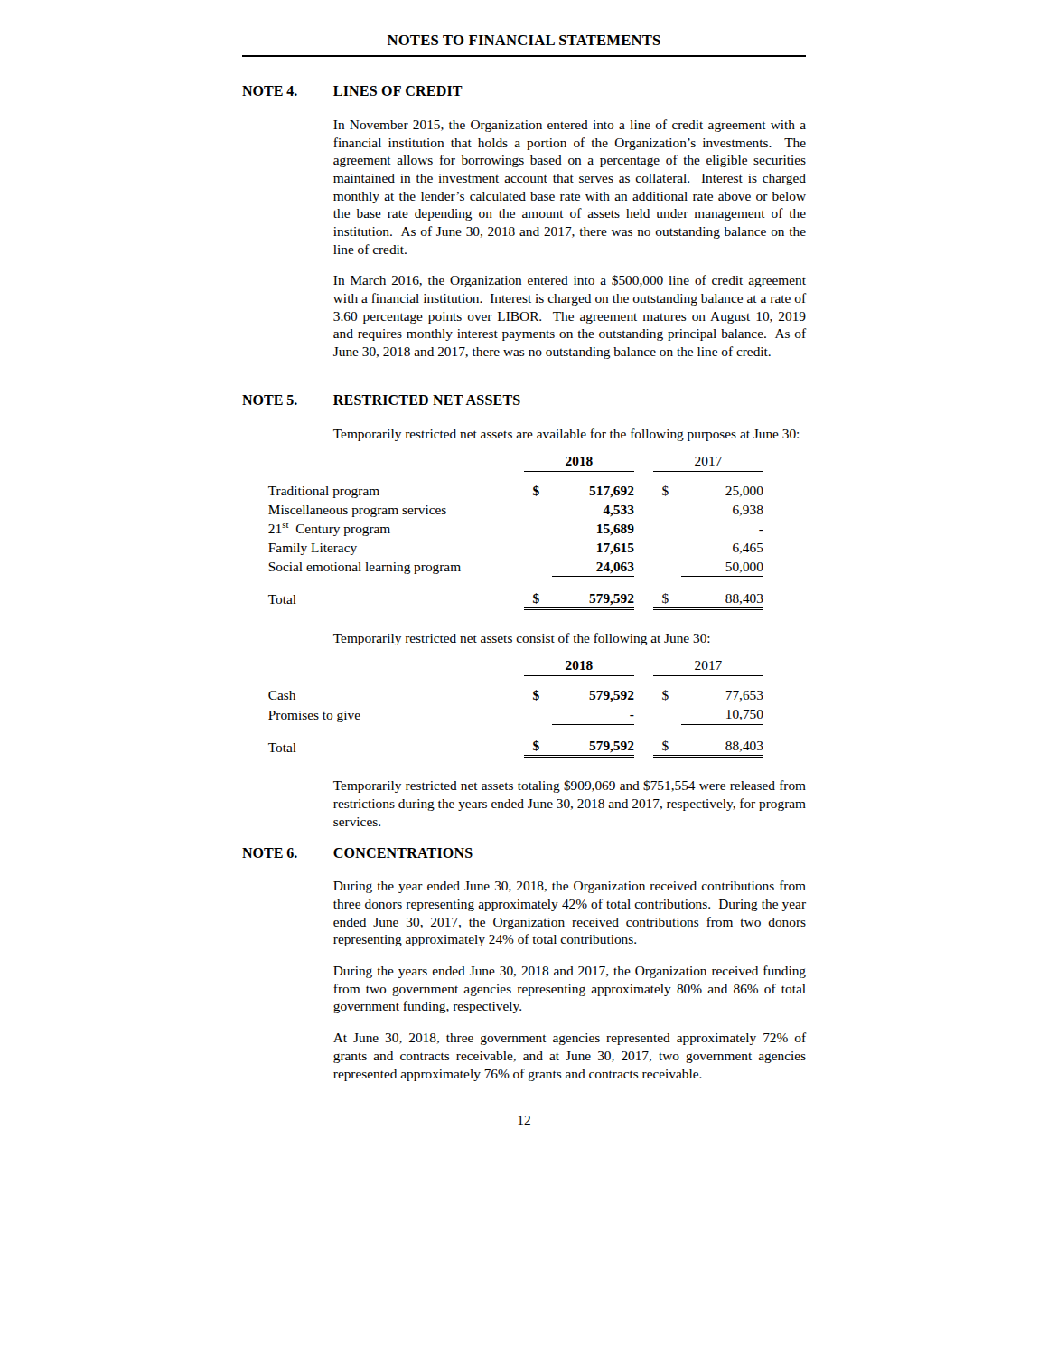NOTES TO FINANCIAL STATEMENTS
NOTE 4.
LINES OF CREDIT
In November 2015, the Organization entered into a line of credit agreement with a financial institution that holds a portion of the Organization’s investments. The agreement allows for borrowings based on a percentage of the eligible securities maintained in the investment account that serves as collateral. Interest is charged monthly at the lender’s calculated base rate with an additional rate above or below the base rate depending on the amount of assets held under management of the institution. As of June 30, 2018 and 2017, there was no outstanding balance on the line of credit.
In March 2016, the Organization entered into a $500,000 line of credit agreement with a financial institution. Interest is charged on the outstanding balance at a rate of 3.60 percentage points over LIBOR. The agreement matures on August 10, 2019 and requires monthly interest payments on the outstanding principal balance. As of June 30, 2018 and 2017, there was no outstanding balance on the line of credit.
NOTE 5.
RESTRICTED NET ASSETS
Temporarily restricted net assets are available for the following purposes at June 30:
| | 2018 | | 2017 |
| Traditional program | $ | 517,692 | | $ | 25,000 |
| Miscellaneous program services | | 4,533 | | | 6,938 |
| 21 st Century program | | 15,689 | | | - |
| Family Literacy | | 17,615 | | | 6,465 |
| Social emotional learning program | | 24,063 | | | 50,000 |
| Total | $ | 579,592 | | $ | 88,403 |
Temporarily restricted net assets consist of the following at June 30:
| | 2018 | | 2017 |
| Cash | $ | 579,592 | | $ | 77,653 |
| Promises to give | | - | | | 10,750 |
| Total | $ | 579,592 | | $ | 88,403 |
Temporarily restricted net assets totaling $909,069 and $751,554 were released from restrictions during the years ended June 30, 2018 and 2017, respectively, for program services.
NOTE 6.
CONCENTRATIONS
During the year ended June 30, 2018, the Organization received contributions from three donors representing approximately 42% of total contributions. During the year ended June 30, 2017, the Organization received contributions from two donors representing approximately 24% of total contributions.
During the years ended June 30, 2018 and 2017, the Organization received funding from two government agencies representing approximately 80% and 86% of total government funding, respectively.
At June 30, 2018, three government agencies represented approximately 72% of grants and contracts receivable, and at June 30, 2017, two government agencies represented approximately 76% of grants and contracts receivable.
12